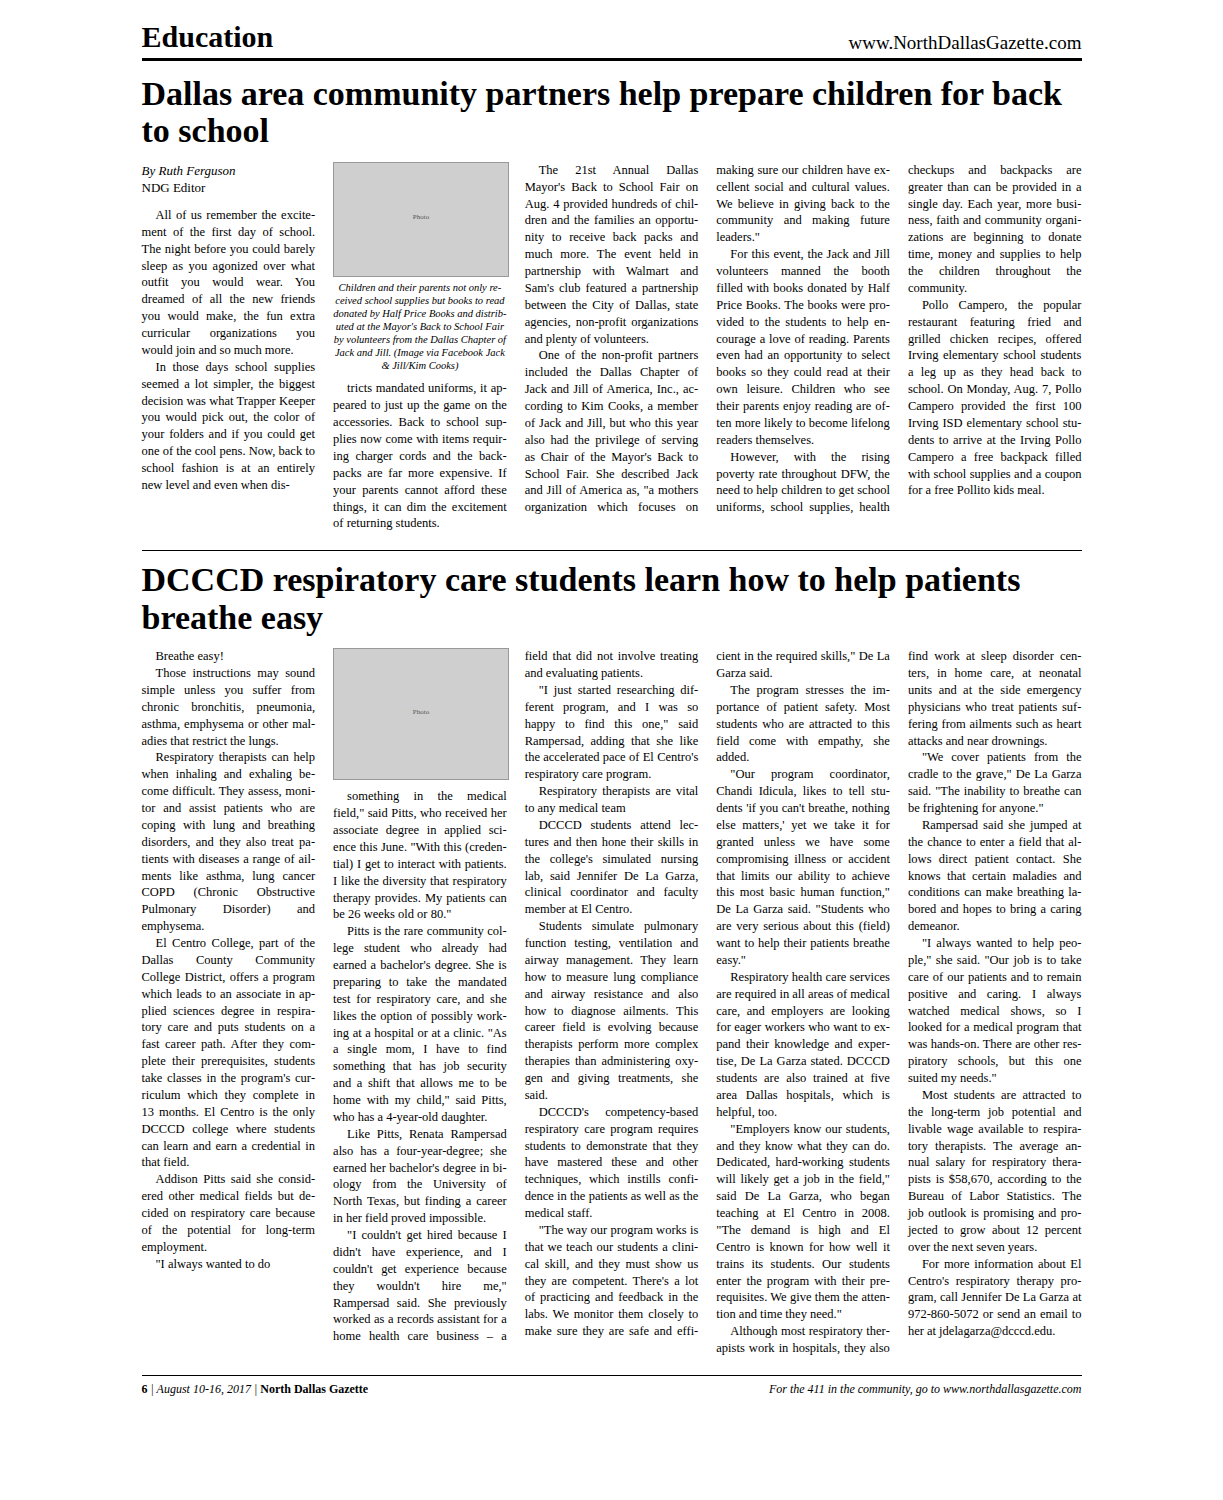Education
www.NorthDallasGazette.com
Dallas area community partners help prepare children for back to school
By Ruth Ferguson
NDG Editor
All of us remember the excitement of the first day of school. The night before you could barely sleep as you agonized over what outfit you would wear. You dreamed of all the new friends you would make, the fun extra curricular organizations you would join and so much more.
In those days school supplies seemed a lot simpler, the biggest decision was what Trapper Keeper you would pick out, the color of your folders and if you could get one of the cool pens. Now, back to school fashion is at an entirely new level and even when dis-
Children and their parents not only received school supplies but books to read donated by Half Price Books and distributed at the Mayor's Back to School Fair by volunteers from the Dallas Chapter of Jack and Jill. (Image via Facebook Jack & Jill/Kim Cooks)
tricts mandated uniforms, it appeared to just up the game on the accessories. Back to school supplies now come with items requiring charger cords and the backpacks are far more expensive. If your parents cannot afford these things, it can dim the excitement of returning students.
The 21st Annual Dallas Mayor's Back to School Fair on Aug. 4 provided hundreds of children and the families an opportunity to receive back packs and much more. The event held in partnership with Walmart and Sam's club featured a partnership between the City of Dallas, state agencies, non-profit organizations and plenty of volunteers.
One of the non-profit partners included the Dallas Chapter of Jack and Jill of America, Inc., according to Kim Cooks, a member of Jack and Jill, but who this year also had the privilege of serving as Chair of the Mayor's Back to School Fair. She described Jack and Jill of America as, "a mothers organization which focuses on making sure our children have excellent social and cultural values. We believe in giving back to the community and making future leaders."
For this event, the Jack and Jill volunteers manned the booth filled with books donated by Half Price Books. The books were provided to the students to help encourage a love of reading. Parents even had an opportunity to select books so they could read at their own leisure. Children who see their parents enjoy reading are often more likely to become lifelong readers themselves.
However, with the rising poverty rate throughout DFW, the need to help children to get school uniforms, school supplies, health checkups and backpacks are greater than can be provided in a single day. Each year, more business, faith and community organizations are beginning to donate time, money and supplies to help the children throughout the community.
Pollo Campero, the popular restaurant featuring fried and grilled chicken recipes, offered Irving elementary school students a leg up as they head back to school. On Monday, Aug. 7, Pollo Campero provided the first 100 Irving ISD elementary school students to arrive at the Irving Pollo Campero a free backpack filled with school supplies and a coupon for a free Pollito kids meal.
DCCCD respiratory care students learn how to help patients breathe easy
Breathe easy!
Those instructions may sound simple unless you suffer from chronic bronchitis, pneumonia, asthma, emphysema or other maladies that restrict the lungs.
Respiratory therapists can help when inhaling and exhaling become difficult. They assess, monitor and assist patients who are coping with lung and breathing disorders, and they also treat patients with diseases a range of ailments like asthma, lung cancer COPD (Chronic Obstructive Pulmonary Disorder) and emphysema.
El Centro College, part of the Dallas County Community College District, offers a program which leads to an associate in applied sciences degree in respiratory care and puts students on a fast career path. After they complete their prerequisites, students take classes in the program's curriculum which they complete in 13 months. El Centro is the only DCCCD college where students can learn and earn a credential in that field.
Addison Pitts said she considered other medical fields but decided on respiratory care because of the potential for long-term employment.
"I always wanted to do
something in the medical field," said Pitts, who received her associate degree in applied science this June. "With this (credential) I get to interact with patients. I like the diversity that respiratory therapy provides. My patients can be 26 weeks old or 80."
Pitts is the rare community college student who already had earned a bachelor's degree. She is preparing to take the mandated test for respiratory care, and she likes the option of possibly working at a hospital or at a clinic. "As a single mom, I have to find something that has job security and a shift that allows me to be home with my child," said Pitts, who has a 4-year-old daughter.
Like Pitts, Renata Rampersad also has a four-year-degree; she earned her bachelor's degree in biology from the University of North Texas, but finding a career in her field proved impossible.
"I couldn't get hired because I didn't have experience, and I couldn't get experience because they wouldn't hire me," Rampersad said. She previously worked as a records assistant for a home health care business – a field that did not involve treating and evaluating patients.
"I just started researching different program, and I was so happy to find this one," said Rampersad, adding that she like the accelerated pace of El Centro's respiratory care program.
Respiratory therapists are vital to any medical team
DCCCD students attend lectures and then hone their skills in the college's simulated nursing lab, said Jennifer De La Garza, clinical coordinator and faculty member at El Centro.
Students simulate pulmonary function testing, ventilation and airway management. They learn how to measure lung compliance and airway resistance and also how to diagnose ailments. This career field is evolving because therapists perform more complex therapies than administering oxygen and giving treatments, she said.
DCCCD's competency-based respiratory care program requires students to demonstrate that they have mastered these and other techniques, which instills confidence in the patients as well as the medical staff.
"The way our program works is that we teach our students a clinical skill, and they must show us they are competent. There's a lot of practicing and feedback in the labs. We monitor them closely to make sure they are safe and efficient in the required skills," De La Garza said.
The program stresses the importance of patient safety. Most students who are attracted to this field come with empathy, she added.
"Our program coordinator, Chandi Idicula, likes to tell students 'if you can't breathe, nothing else matters,' yet we take it for granted unless we have some compromising illness or accident that limits our ability to achieve this most basic human function," De La Garza said. "Students who are very serious about this (field) want to help their patients breathe easy."
Respiratory health care services are required in all areas of medical care, and employers are looking for eager workers who want to expand their knowledge and expertise, De La Garza stated. DCCCD students are also trained at five area Dallas hospitals, which is helpful, too.
"Employers know our students, and they know what they can do. Dedicated, hard-working students will likely get a job in the field," said De La Garza, who began teaching at El Centro in 2008. "The demand is high and El Centro is known for how well it trains its students. Our students enter the program with their prerequisites. We give them the attention and time they need."
Although most respiratory therapists work in hospitals, they also find work at sleep disorder centers, in home care, at neonatal units and at the side emergency physicians who treat patients suffering from ailments such as heart attacks and near drownings.
"We cover patients from the cradle to the grave," De La Garza said. "The inability to breathe can be frightening for anyone."
Rampersad said she jumped at the chance to enter a field that allows direct patient contact. She knows that certain maladies and conditions can make breathing labored and hopes to bring a caring demeanor.
"I always wanted to help people," she said. "Our job is to take care of our patients and to remain positive and caring. I always watched medical shows, so I looked for a medical program that was hands-on. There are other respiratory schools, but this one suited my needs."
Most students are attracted to the long-term job potential and livable wage available to respiratory therapists. The average annual salary for respiratory therapists is $58,670, according to the Bureau of Labor Statistics. The job outlook is promising and projected to grow about 12 percent over the next seven years.
For more information about El Centro's respiratory therapy program, call Jennifer De La Garza at 972-860-5072 or send an email to her at jdelagarza@dcccd.edu.
6 | August 10-16, 2017 | North Dallas Gazette
For the 411 in the community, go to www.northdallasgazette.com